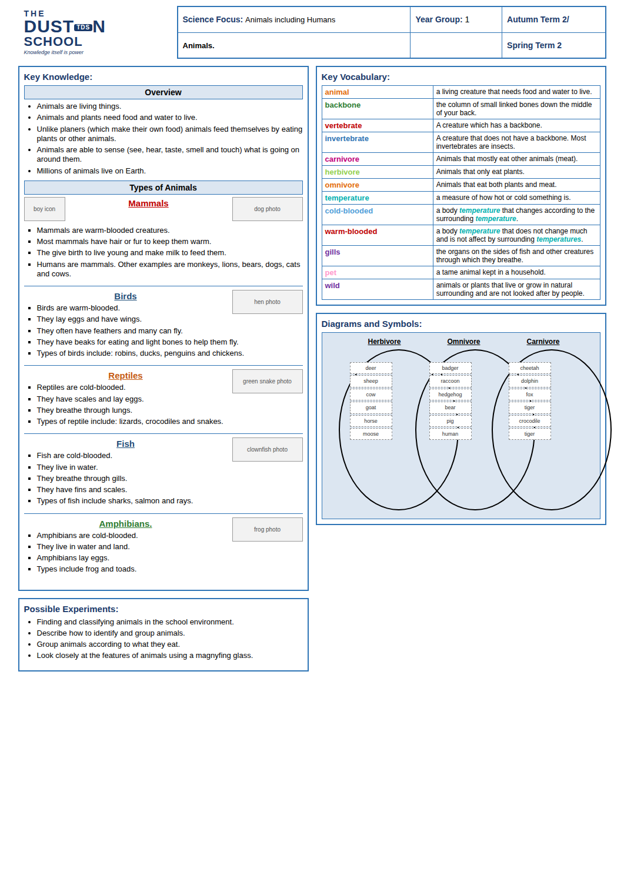THEDUSTTDSN
SCHOOL
Knowledge itself is power
| Science Focus: Animals including Humans | Year Group: 1 | Autumn Term 2/ |
| Animals. | | Spring Term 2 |
Key Knowledge:
Overview
Animals are living things.
Animals and plants need food and water to live.
Unlike planers (which make their own food) animals feed themselves by eating plants or other animals.
Animals are able to sense (see, hear, taste, smell and touch) what is going on around them.
Millions of animals live on Earth.
Types of Animals
boy icon
dog photo
Mammals
Mammals are warm-blooded creatures.
Most mammals have hair or fur to keep them warm.
The give birth to live young and make milk to feed them.
Humans are mammals. Other examples are monkeys, lions, bears, dogs, cats and cows.
hen photo
Birds
Birds are warm-blooded.
They lay eggs and have wings.
They often have feathers and many can fly.
They have beaks for eating and light bones to help them fly.
Types of birds include: robins, ducks, penguins and chickens.
green snake photo
Reptiles
Reptiles are cold-blooded.
They have scales and lay eggs.
They breathe through lungs.
Types of reptile include: lizards, crocodiles and snakes.
clownfish photo
Fish
Fish are cold-blooded.
They live in water.
They breathe through gills.
They have fins and scales.
Types of fish include sharks, salmon and rays.
frog photo
Amphibians.
Amphibians are cold-blooded.
They live in water and land.
Amphibians lay eggs.
Types include frog and toads.
Possible Experiments:
Finding and classifying animals in the school environment.
Describe how to identify and group animals.
Group animals according to what they eat.
Look closely at the features of animals using a magnyfing glass.
Key Vocabulary:
| animal | a living creature that needs food and water to live. |
| backbone | the column of small linked bones down the middle of your back. |
| vertebrate | A creature which has a backbone. |
| invertebrate | A creature that does not have a backbone. Most invertebrates are insects. |
| carnivore | Animals that mostly eat other animals (meat). |
| herbivore | Animals that only eat plants. |
| omnivore | Animals that eat both plants and meat. |
| temperature | a measure of how hot or cold something is. |
| cold-blooded | a body temperature that changes according to the surrounding temperature . |
| warm-blooded | a body temperature that does not change much and is not affect by surrounding temperatures . |
| gills | the organs on the sides of fish and other creatures through which they breathe. |
| pet | a tame animal kept in a household. |
| wild | animals or plants that live or grow in natural surrounding and are not looked after by people. |
Diagrams and Symbols:
Herbivore
Omnivore
Carnivore
deer sheep cow goat horse moose
badger raccoon hedgehog bear pig human
cheetah dolphin fox tiger crocodile tiger